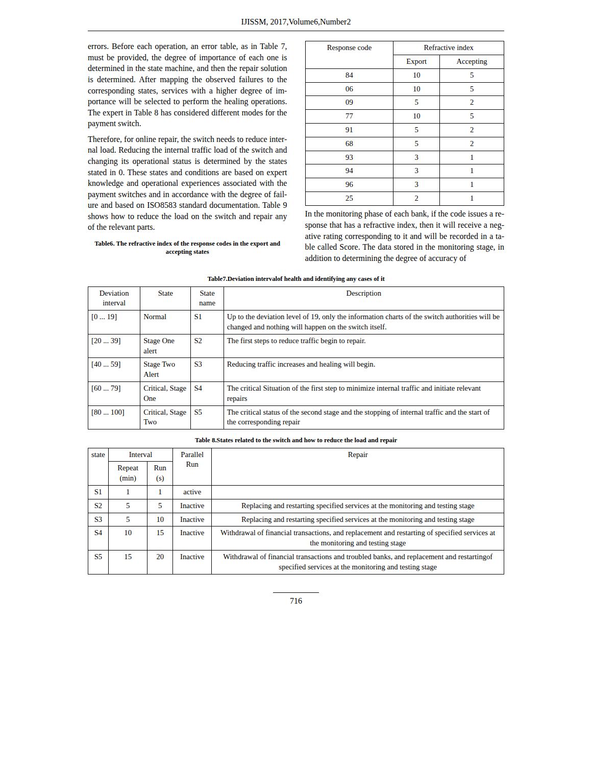IJISSM, 2017,Volume6,Number2
errors. Before each operation, an error table, as in Table 7, must be provided, the degree of importance of each one is determined in the state machine, and then the repair solution is determined. After mapping the observed failures to the corresponding states, services with a higher degree of importance will be selected to perform the healing operations. The expert in Table 8 has considered different modes for the payment switch.
Therefore, for online repair, the switch needs to reduce internal load. Reducing the internal traffic load of the switch and changing its operational status is determined by the states stated in 0. These states and conditions are based on expert knowledge and operational experiences associated with the payment switches and in accordance with the degree of failure and based on ISO8583 standard documentation. Table 9 shows how to reduce the load on the switch and repair any of the relevant parts.
Table6. The refractive index of the response codes in the export and accepting states
| Response code | Refractive index |
| --- | --- |
| Export | Accepting |
| 84 | 10 | 5 |
| 06 | 10 | 5 |
| 09 | 5 | 2 |
| 77 | 10 | 5 |
| 91 | 5 | 2 |
| 68 | 5 | 2 |
| 93 | 3 | 1 |
| 94 | 3 | 1 |
| 96 | 3 | 1 |
| 25 | 2 | 1 |
In the monitoring phase of each bank, if the code issues a response that has a refractive index, then it will receive a negative rating corresponding to it and will be recorded in a table called Score. The data stored in the monitoring stage, in addition to determining the degree of accuracy of
Table7.Deviation intervalof health and identifying any cases of it
| Deviation interval | State | State name | Description |
| --- | --- | --- | --- |
| [0 ... 19] | Normal | S1 | Up to the deviation level of 19, only the information charts of the switch authorities will be changed and nothing will happen on the switch itself. |
| [20 ... 39] | Stage One alert | S2 | The first steps to reduce traffic begin to repair. |
| [40 ... 59] | Stage Two Alert | S3 | Reducing traffic increases and healing will begin. |
| [60 ... 79] | Critical, Stage One | S4 | The critical Situation of the first step to minimize internal traffic and initiate relevant repairs |
| [80 ... 100] | Critical, Stage Two | S5 | The critical status of the second stage and the stopping of internal traffic and the start of the corresponding repair |
Table 8.States related to the switch and how to reduce the load and repair
| state | Interval | Parallel Run | Repair |
| --- | --- | --- | --- |
| Repeat (min) | Run (s) |
| S1 | 1 | 1 | active | |
| S2 | 5 | 5 | Inactive | Replacing and restarting specified services at the monitoring and testing stage |
| S3 | 5 | 10 | Inactive | Replacing and restarting specified services at the monitoring and testing stage |
| S4 | 10 | 15 | Inactive | Withdrawal of financial transactions, and replacement and restarting of specified services at the monitoring and testing stage |
| S5 | 15 | 20 | Inactive | Withdrawal of financial transactions and troubled banks, and replacement and restartingof specified services at the monitoring and testing stage |
716